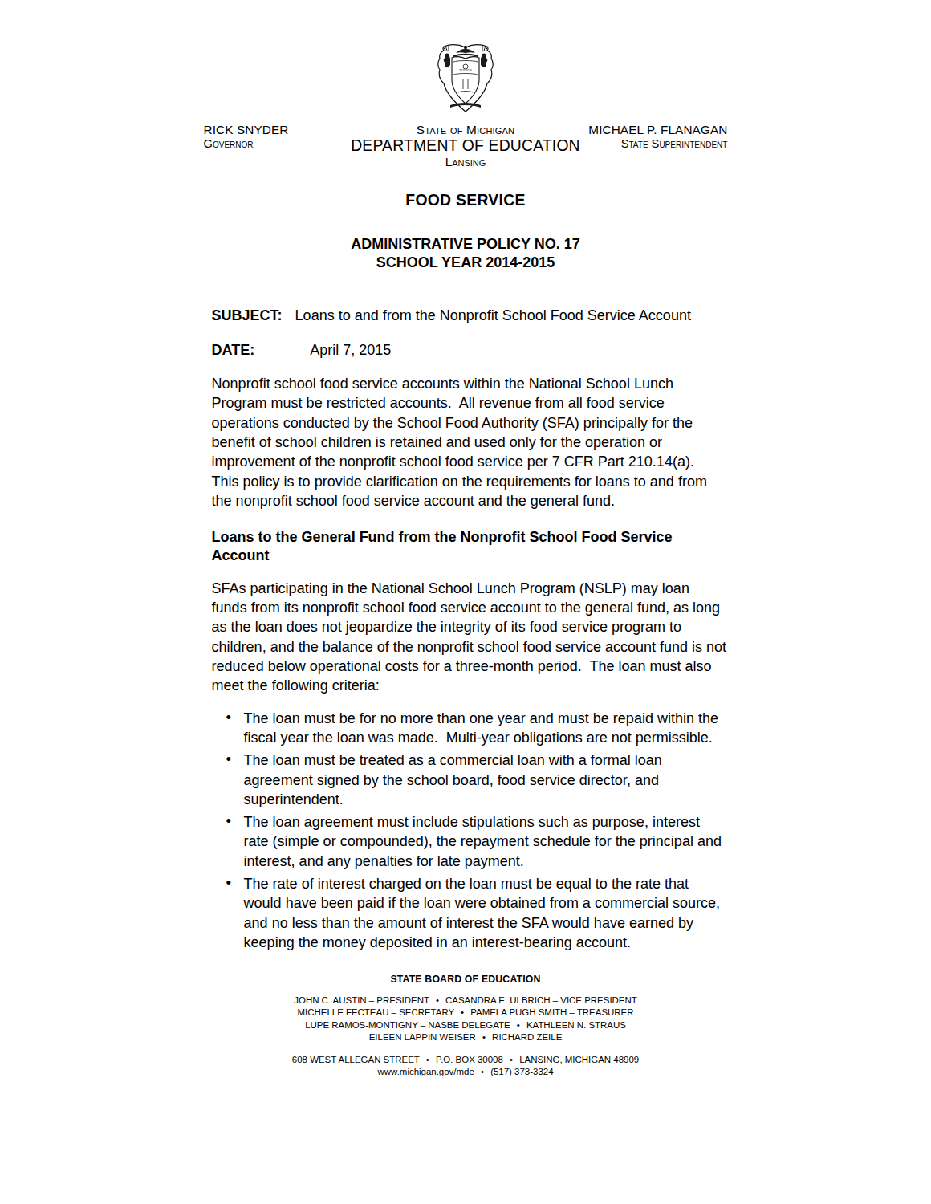TUEBOR
| RICK SNYDER Governor | State of Michigan DEPARTMENT OF EDUCATION Lansing | MICHAEL P. FLANAGAN State Superintendent |
FOOD SERVICE
ADMINISTRATIVE POLICY NO. 17
SCHOOL YEAR 2014-2015
SUBJECT: Loans to and from the Nonprofit School Food Service Account
DATE: April 7, 2015
Nonprofit school food service accounts within the National School Lunch Program must be restricted accounts. All revenue from all food service operations conducted by the School Food Authority (SFA) principally for the benefit of school children is retained and used only for the operation or improvement of the nonprofit school food service per 7 CFR Part 210.14(a). This policy is to provide clarification on the requirements for loans to and from the nonprofit school food service account and the general fund.
Loans to the General Fund from the Nonprofit School Food Service Account
SFAs participating in the National School Lunch Program (NSLP) may loan funds from its nonprofit school food service account to the general fund, as long as the loan does not jeopardize the integrity of its food service program to children, and the balance of the nonprofit school food service account fund is not reduced below operational costs for a three-month period. The loan must also meet the following criteria:
The loan must be for no more than one year and must be repaid within the fiscal year the loan was made. Multi-year obligations are not permissible.
The loan must be treated as a commercial loan with a formal loan agreement signed by the school board, food service director, and superintendent.
The loan agreement must include stipulations such as purpose, interest rate (simple or compounded), the repayment schedule for the principal and interest, and any penalties for late payment.
The rate of interest charged on the loan must be equal to the rate that would have been paid if the loan were obtained from a commercial source, and no less than the amount of interest the SFA would have earned by keeping the money deposited in an interest-bearing account.
STATE BOARD OF EDUCATION
JOHN C. AUSTIN – PRESIDENT • CASANDRA E. ULBRICH – VICE PRESIDENT
MICHELLE FECTEAU – SECRETARY • PAMELA PUGH SMITH – TREASURER
LUPE RAMOS-MONTIGNY – NASBE DELEGATE • KATHLEEN N. STRAUS
EILEEN LAPPIN WEISER • RICHARD ZEILE
608 WEST ALLEGAN STREET • P.O. BOX 30008 • LANSING, MICHIGAN 48909
www.michigan.gov/mde • (517) 373-3324